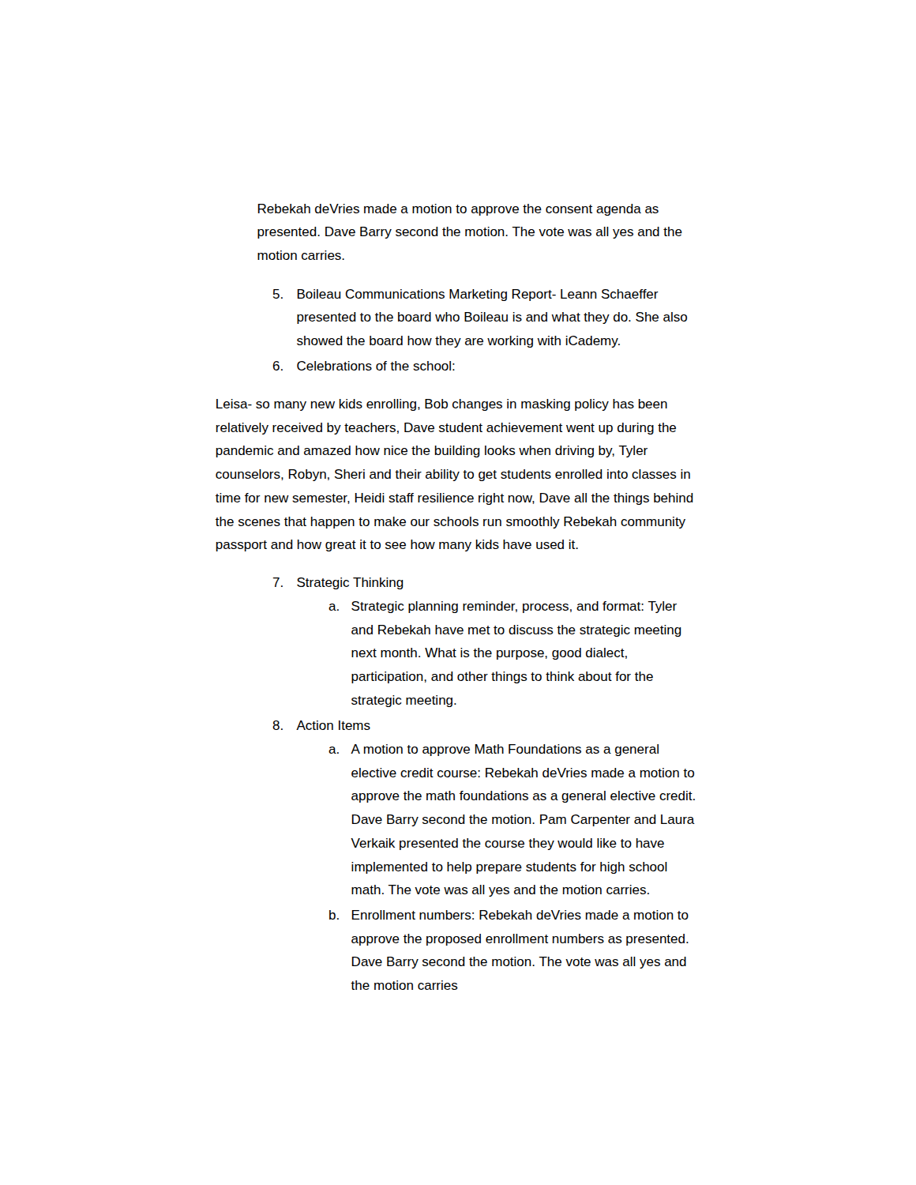Rebekah deVries made a motion to approve the consent agenda as presented. Dave Barry second the motion. The vote was all yes and the motion carries.
Boileau Communications Marketing Report- Leann Schaeffer presented to the board who Boileau is and what they do. She also showed the board how they are working with iCademy.
Celebrations of the school:
Leisa- so many new kids enrolling, Bob changes in masking policy has been relatively received by teachers, Dave student achievement went up during the pandemic and amazed how nice the building looks when driving by, Tyler counselors, Robyn, Sheri and their ability to get students enrolled into classes in time for new semester, Heidi staff resilience right now, Dave all the things behind the scenes that happen to make our schools run smoothly Rebekah community passport and how great it to see how many kids have used it.
Strategic Thinking
Strategic planning reminder, process, and format: Tyler and Rebekah have met to discuss the strategic meeting next month. What is the purpose, good dialect, participation, and other things to think about for the strategic meeting.
Action Items
A motion to approve Math Foundations as a general elective credit course: Rebekah deVries made a motion to approve the math foundations as a general elective credit. Dave Barry second the motion. Pam Carpenter and Laura Verkaik presented the course they would like to have implemented to help prepare students for high school math. The vote was all yes and the motion carries.
Enrollment numbers: Rebekah deVries made a motion to approve the proposed enrollment numbers as presented. Dave Barry second the motion. The vote was all yes and the motion carries